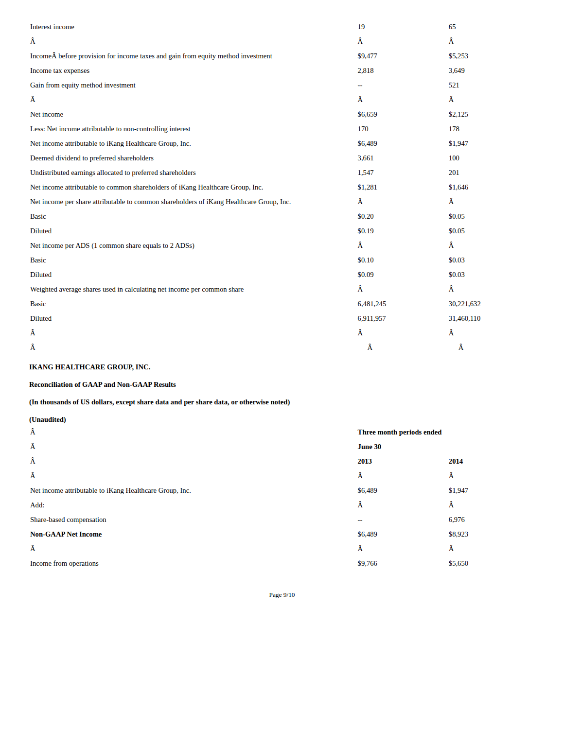| Interest income | 19 | 65 |
| Â | Â | Â |
| IncomeÂ before provision for income taxes and gain from equity method investment | $9,477 | $5,253 |
| Income tax expenses | 2,818 | 3,649 |
| Gain from equity method investment | -- | 521 |
| Â | Â | Â |
| Net income | $6,659 | $2,125 |
| Less: Net income attributable to non-controlling interest | 170 | 178 |
| Net income attributable to iKang Healthcare Group, Inc. | $6,489 | $1,947 |
| Deemed dividend to preferred shareholders | 3,661 | 100 |
| Undistributed earnings allocated to preferred shareholders | 1,547 | 201 |
| Net income attributable to common shareholders of iKang Healthcare Group, Inc. | $1,281 | $1,646 |
| Net income per share attributable to common shareholders of iKang Healthcare Group, Inc. | Â | Â |
| Basic | $0.20 | $0.05 |
| Diluted | $0.19 | $0.05 |
| Net income per ADS (1 common share equals to 2 ADSs) | Â | Â |
| Basic | $0.10 | $0.03 |
| Diluted | $0.09 | $0.03 |
| Weighted average shares used in calculating net income per common share | Â | Â |
| Basic | 6,481,245 | 30,221,632 |
| Diluted | 6,911,957 | 31,460,110 |
| Â | Â | Â |
| Â | Â | Â |
IKANG HEALTHCARE GROUP, INC.
Reconciliation of GAAP and Non-GAAP Results
(In thousands of US dollars, except share data and per share data, or otherwise noted)
(Unaudited)
| Â | Three month periods ended |
| Â | June 30 | |
| Â | 2013 | 2014 |
| Â | Â | Â |
| Net income attributable to iKang Healthcare Group, Inc. | $6,489 | $1,947 |
| Add: | Â | Â |
| Share-based compensation | -- | 6,976 |
| Non-GAAP Net Income | $6,489 | $8,923 |
| Â | Â | Â |
| Income from operations | $9,766 | $5,650 |
Page 9/10